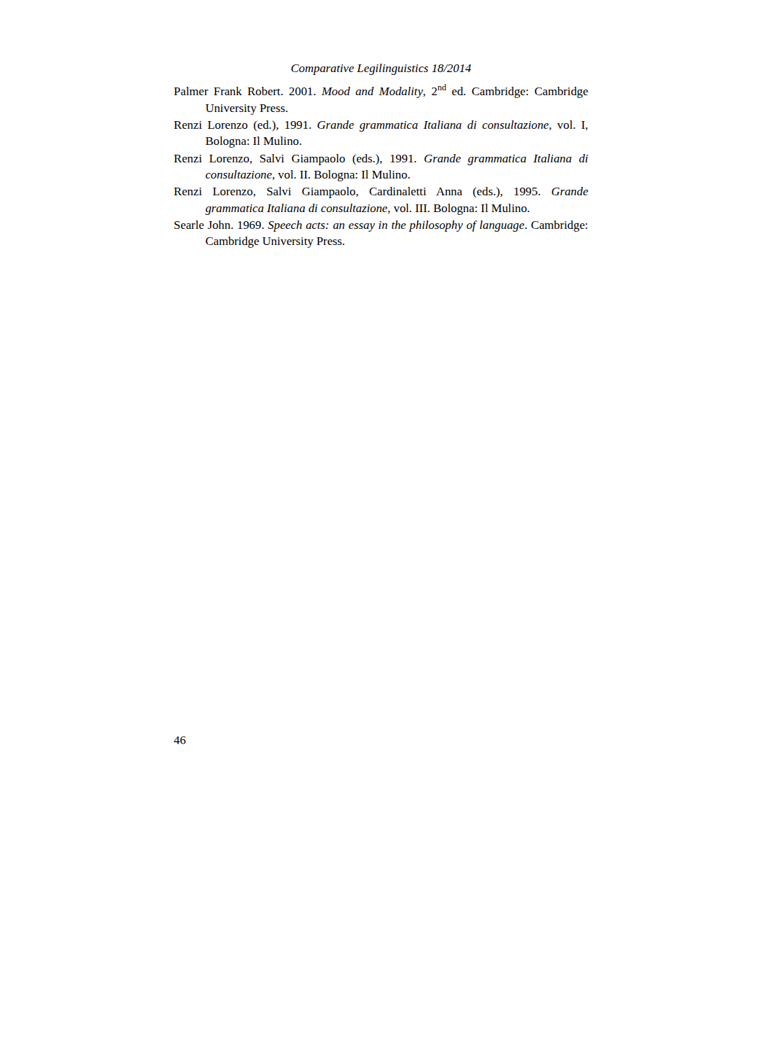Comparative Legilinguistics 18/2014
Palmer Frank Robert. 2001. Mood and Modality, 2nd ed. Cambridge: Cambridge University Press.
Renzi Lorenzo (ed.), 1991. Grande grammatica Italiana di consultazione, vol. I, Bologna: Il Mulino.
Renzi Lorenzo, Salvi Giampaolo (eds.), 1991. Grande grammatica Italiana di consultazione, vol. II. Bologna: Il Mulino.
Renzi Lorenzo, Salvi Giampaolo, Cardinaletti Anna (eds.), 1995. Grande grammatica Italiana di consultazione, vol. III. Bologna: Il Mulino.
Searle John. 1969. Speech acts: an essay in the philosophy of language. Cambridge: Cambridge University Press.
46